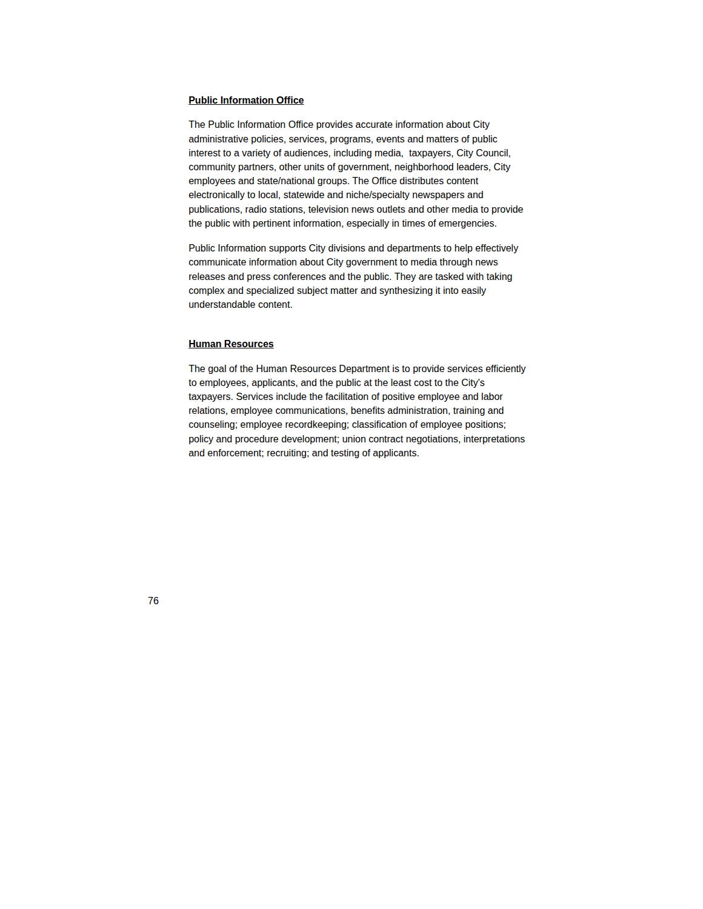Public Information Office
The Public Information Office provides accurate information about City administrative policies, services, programs, events and matters of public interest to a variety of audiences, including media, taxpayers, City Council, community partners, other units of government, neighborhood leaders, City employees and state/national groups. The Office distributes content electronically to local, statewide and niche/specialty newspapers and publications, radio stations, television news outlets and other media to provide the public with pertinent information, especially in times of emergencies.
Public Information supports City divisions and departments to help effectively communicate information about City government to media through news releases and press conferences and the public. They are tasked with taking complex and specialized subject matter and synthesizing it into easily understandable content.
Human Resources
The goal of the Human Resources Department is to provide services efficiently to employees, applicants, and the public at the least cost to the City's taxpayers. Services include the facilitation of positive employee and labor relations, employee communications, benefits administration, training and counseling; employee recordkeeping; classification of employee positions; policy and procedure development; union contract negotiations, interpretations and enforcement; recruiting; and testing of applicants.
76